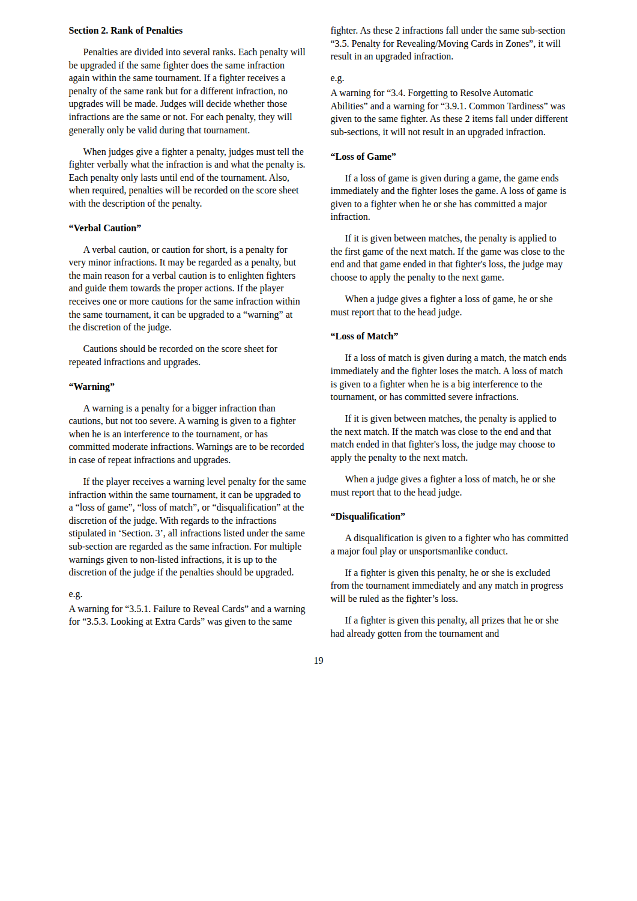Section 2. Rank of Penalties
Penalties are divided into several ranks. Each penalty will be upgraded if the same fighter does the same infraction again within the same tournament. If a fighter receives a penalty of the same rank but for a different infraction, no upgrades will be made. Judges will decide whether those infractions are the same or not. For each penalty, they will generally only be valid during that tournament.
When judges give a fighter a penalty, judges must tell the fighter verbally what the infraction is and what the penalty is. Each penalty only lasts until end of the tournament. Also, when required, penalties will be recorded on the score sheet with the description of the penalty.
“Verbal Caution”
A verbal caution, or caution for short, is a penalty for very minor infractions. It may be regarded as a penalty, but the main reason for a verbal caution is to enlighten fighters and guide them towards the proper actions. If the player receives one or more cautions for the same infraction within the same tournament, it can be upgraded to a “warning” at the discretion of the judge.
Cautions should be recorded on the score sheet for repeated infractions and upgrades.
“Warning”
A warning is a penalty for a bigger infraction than cautions, but not too severe. A warning is given to a fighter when he is an interference to the tournament, or has committed moderate infractions. Warnings are to be recorded in case of repeat infractions and upgrades.
If the player receives a warning level penalty for the same infraction within the same tournament, it can be upgraded to a “loss of game”, “loss of match”, or “disqualification” at the discretion of the judge. With regards to the infractions stipulated in ‘Section. 3’, all infractions listed under the same sub-section are regarded as the same infraction. For multiple warnings given to non-listed infractions, it is up to the discretion of the judge if the penalties should be upgraded.
e.g.
A warning for “3.5.1. Failure to Reveal Cards” and a warning for “3.5.3. Looking at Extra Cards” was given to the same fighter. As these 2 infractions fall under the same sub-section “3.5. Penalty for Revealing/Moving Cards in Zones”, it will result in an upgraded infraction.
e.g.
A warning for “3.4. Forgetting to Resolve Automatic Abilities” and a warning for “3.9.1. Common Tardiness” was given to the same fighter. As these 2 items fall under different sub-sections, it will not result in an upgraded infraction.
“Loss of Game”
If a loss of game is given during a game, the game ends immediately and the fighter loses the game. A loss of game is given to a fighter when he or she has committed a major infraction.
If it is given between matches, the penalty is applied to the first game of the next match. If the game was close to the end and that game ended in that fighter's loss, the judge may choose to apply the penalty to the next game.
When a judge gives a fighter a loss of game, he or she must report that to the head judge.
“Loss of Match”
If a loss of match is given during a match, the match ends immediately and the fighter loses the match. A loss of match is given to a fighter when he is a big interference to the tournament, or has committed severe infractions.
If it is given between matches, the penalty is applied to the next match. If the match was close to the end and that match ended in that fighter's loss, the judge may choose to apply the penalty to the next match.
When a judge gives a fighter a loss of match, he or she must report that to the head judge.
“Disqualification”
A disqualification is given to a fighter who has committed a major foul play or unsportsmanlike conduct.
If a fighter is given this penalty, he or she is excluded from the tournament immediately and any match in progress will be ruled as the fighter’s loss.
If a fighter is given this penalty, all prizes that he or she had already gotten from the tournament and
19